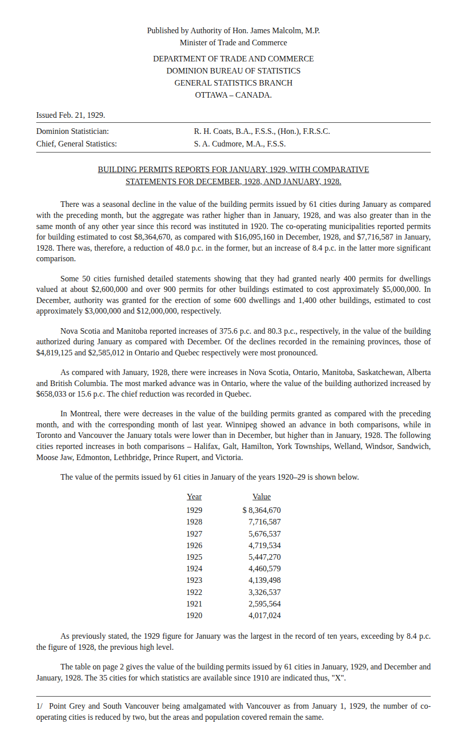Published by Authority of Hon. James Malcolm, M.P.
Minister of Trade and Commerce
DEPARTMENT OF TRADE AND COMMERCE
DOMINION BUREAU OF STATISTICS
GENERAL STATISTICS BRANCH
OTTAWA – CANADA.
Issued Feb. 21, 1929.
| Dominion Statistician: | R. H. Coats, B.A., F.S.S., (Hon.), F.R.S.C. |
| Chief, General Statistics: | S. A. Cudmore, M.A., F.S.S. |
BUILDING PERMITS REPORTS FOR JANUARY, 1929, WITH COMPARATIVE
STATEMENTS FOR DECEMBER, 1928, AND JANUARY, 1928.
There was a seasonal decline in the value of the building permits issued by 61 cities during January as compared with the preceding month, but the aggregate was rather higher than in January, 1928, and was also greater than in the same month of any other year since this record was instituted in 1920. The co-operating municipalities reported permits for building estimated to cost $8,364,670, as compared with $16,095,160 in December, 1928, and $7,716,587 in January, 1928. There was, therefore, a reduction of 48.0 p.c. in the former, but an increase of 8.4 p.c. in the latter more significant comparison.
Some 50 cities furnished detailed statements showing that they had granted nearly 400 permits for dwellings valued at about $2,600,000 and over 900 permits for other buildings estimated to cost approximately $5,000,000. In December, authority was granted for the erection of some 600 dwellings and 1,400 other buildings, estimated to cost approximately $3,000,000 and $12,000,000, respectively.
Nova Scotia and Manitoba reported increases of 375.6 p.c. and 80.3 p.c., respectively, in the value of the building authorized during January as compared with December. Of the declines recorded in the remaining provinces, those of $4,819,125 and $2,585,012 in Ontario and Quebec respectively were most pronounced.
As compared with January, 1928, there were increases in Nova Scotia, Ontario, Manitoba, Saskatchewan, Alberta and British Columbia. The most marked advance was in Ontario, where the value of the building authorized increased by $658,033 or 15.6 p.c. The chief reduction was recorded in Quebec.
In Montreal, there were decreases in the value of the building permits granted as compared with the preceding month, and with the corresponding month of last year. Winnipeg showed an advance in both comparisons, while in Toronto and Vancouver the January totals were lower than in December, but higher than in January, 1928. The following cities reported increases in both comparisons – Halifax, Galt, Hamilton, York Townships, Welland, Windsor, Sandwich, Moose Jaw, Edmonton, Lethbridge, Prince Rupert, and Victoria.
The value of the permits issued by 61 cities in January of the years 1920–29 is shown below.
| Year | Value |
| --- | --- |
| 1929 | $ 8,364,670 |
| 1928 | 7,716,587 |
| 1927 | 5,676,537 |
| 1926 | 4,719,534 |
| 1925 | 5,447,270 |
| 1924 | 4,460,579 |
| 1923 | 4,139,498 |
| 1922 | 3,326,537 |
| 1921 | 2,595,564 |
| 1920 | 4,017,024 |
As previously stated, the 1929 figure for January was the largest in the record of ten years, exceeding by 8.4 p.c. the figure of 1928, the previous high level.
The table on page 2 gives the value of the building permits issued by 61 cities in January, 1929, and December and January, 1928. The 35 cities for which statistics are available since 1910 are indicated thus, "X".
1/Point Grey and South Vancouver being amalgamated with Vancouver as from January 1, 1929, the number of co-operating cities is reduced by two, but the areas and population covered remain the same.